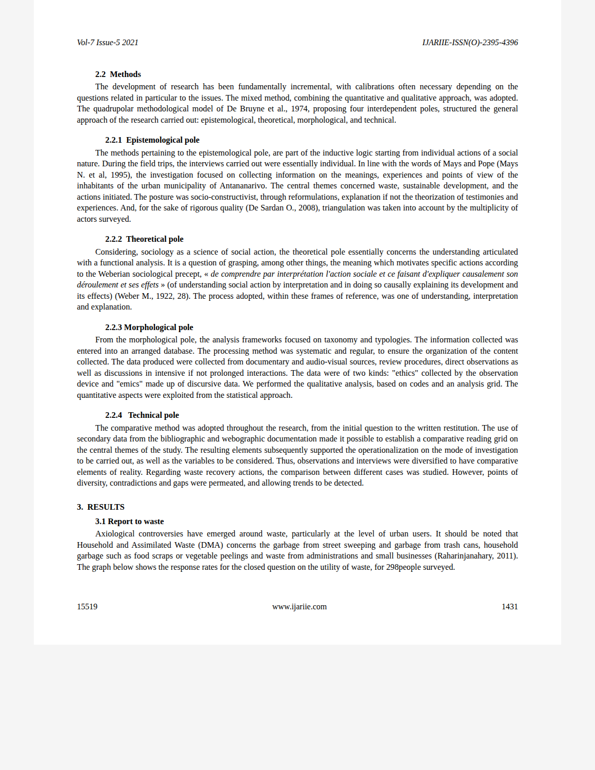Vol-7 Issue-5 2021 IJARIIE-ISSN(O)-2395-4396
2.2 Methods
The development of research has been fundamentally incremental, with calibrations often necessary depending on the questions related in particular to the issues. The mixed method, combining the quantitative and qualitative approach, was adopted. The quadrupolar methodological model of De Bruyne et al., 1974, proposing four interdependent poles, structured the general approach of the research carried out: epistemological, theoretical, morphological, and technical.
2.2.1 Epistemological pole
The methods pertaining to the epistemological pole, are part of the inductive logic starting from individual actions of a social nature. During the field trips, the interviews carried out were essentially individual. In line with the words of Mays and Pope (Mays N. et al, 1995), the investigation focused on collecting information on the meanings, experiences and points of view of the inhabitants of the urban municipality of Antananarivo. The central themes concerned waste, sustainable development, and the actions initiated. The posture was socio-constructivist, through reformulations, explanation if not the theorization of testimonies and experiences. And, for the sake of rigorous quality (De Sardan O., 2008), triangulation was taken into account by the multiplicity of actors surveyed.
2.2.2 Theoretical pole
Considering, sociology as a science of social action, the theoretical pole essentially concerns the understanding articulated with a functional analysis. It is a question of grasping, among other things, the meaning which motivates specific actions according to the Weberian sociological precept, « de comprendre par interprétation l'action sociale et ce faisant d'expliquer causalement son déroulement et ses effets » (of understanding social action by interpretation and in doing so causally explaining its development and its effects) (Weber M., 1922, 28). The process adopted, within these frames of reference, was one of understanding, interpretation and explanation.
2.2.3 Morphological pole
From the morphological pole, the analysis frameworks focused on taxonomy and typologies. The information collected was entered into an arranged database. The processing method was systematic and regular, to ensure the organization of the content collected. The data produced were collected from documentary and audio-visual sources, review procedures, direct observations as well as discussions in intensive if not prolonged interactions. The data were of two kinds: "ethics" collected by the observation device and "emics" made up of discursive data. We performed the qualitative analysis, based on codes and an analysis grid. The quantitative aspects were exploited from the statistical approach.
2.2.4 Technical pole
The comparative method was adopted throughout the research, from the initial question to the written restitution. The use of secondary data from the bibliographic and webographic documentation made it possible to establish a comparative reading grid on the central themes of the study. The resulting elements subsequently supported the operationalization on the mode of investigation to be carried out, as well as the variables to be considered. Thus, observations and interviews were diversified to have comparative elements of reality. Regarding waste recovery actions, the comparison between different cases was studied. However, points of diversity, contradictions and gaps were permeated, and allowing trends to be detected.
3. RESULTS
3.1 Report to waste
Axiological controversies have emerged around waste, particularly at the level of urban users. It should be noted that Household and Assimilated Waste (DMA) concerns the garbage from street sweeping and garbage from trash cans, household garbage such as food scraps or vegetable peelings and waste from administrations and small businesses (Raharinjanahary, 2011). The graph below shows the response rates for the closed question on the utility of waste, for 298people surveyed.
15519 www.ijariie.com 1431